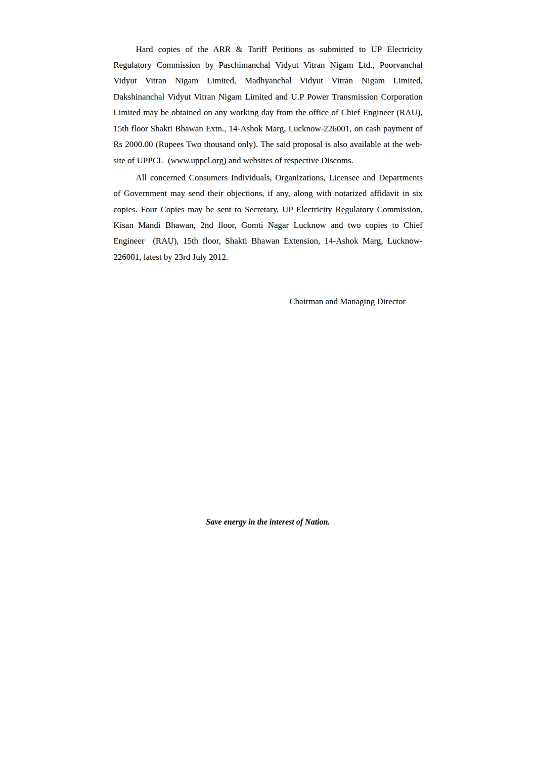Hard copies of the ARR & Tariff Petitions as submitted to UP Electricity Regulatory Commission by Paschimanchal Vidyut Vitran Nigam Ltd., Poorvanchal Vidyut Vitran Nigam Limited, Madhyanchal Vidyut Vitran Nigam Limited, Dakshinanchal Vidyut Vitran Nigam Limited and U.P Power Transmission Corporation Limited may be obtained on any working day from the office of Chief Engineer (RAU), 15th floor Shakti Bhawan Extn., 14-Ashok Marg, Lucknow-226001, on cash payment of Rs 2000.00 (Rupees Two thousand only). The said proposal is also available at the website of UPPCL (www.uppcl.org) and websites of respective Discoms.
All concerned Consumers Individuals, Organizations, Licensee and Departments of Government may send their objections, if any, along with notarized affidavit in six copies. Four Copies may be sent to Secretary, UP Electricity Regulatory Commission, Kisan Mandi Bhawan, 2nd floor, Gomti Nagar Lucknow and two copies to Chief Engineer (RAU), 15th floor, Shakti Bhawan Extension, 14-Ashok Marg, Lucknow-226001, latest by 23rd July 2012.
Chairman and Managing Director
Save energy in the interest of Nation.